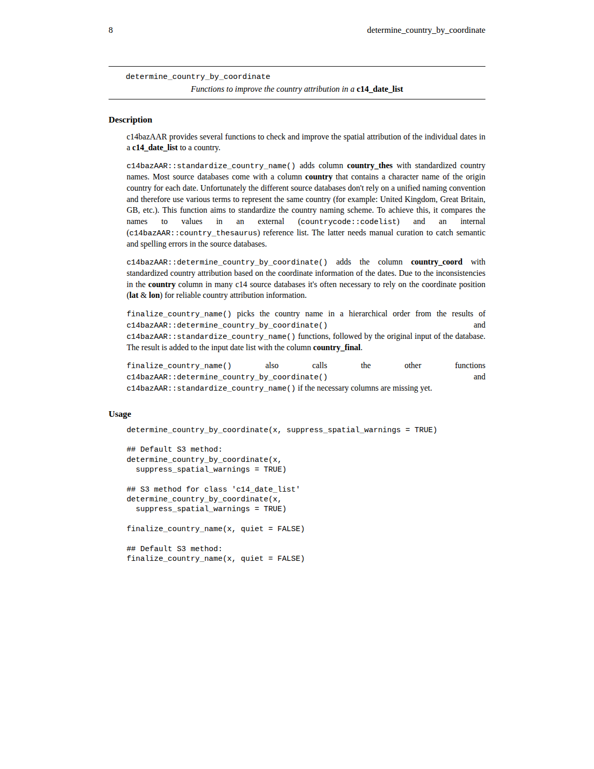8 determine_country_by_coordinate
determine_country_by_coordinate
Functions to improve the country attribution in a c14_date_list
Description
c14bazAAR provides several functions to check and improve the spatial attribution of the individual dates in a c14_date_list to a country.
c14bazAAR::standardize_country_name() adds column country_thes with standardized country names. Most source databases come with a column country that contains a character name of the origin country for each date. Unfortunately the different source databases don't rely on a unified naming convention and therefore use various terms to represent the same country (for example: United Kingdom, Great Britain, GB, etc.). This function aims to standardize the country naming scheme. To achieve this, it compares the names to values in an external (countrycode::codelist) and an internal (c14bazAAR::country_thesaurus) reference list. The latter needs manual curation to catch semantic and spelling errors in the source databases.
c14bazAAR::determine_country_by_coordinate() adds the column country_coord with standardized country attribution based on the coordinate information of the dates. Due to the inconsistencies in the country column in many c14 source databases it's often necessary to rely on the coordinate position (lat & lon) for reliable country attribution information.
finalize_country_name() picks the country name in a hierarchical order from the results of c14bazAAR::determine_country_by_coordinate() and c14bazAAR::standardize_country_name() functions, followed by the original input of the database. The result is added to the input date list with the column country_final.
finalize_country_name() also calls the other functions c14bazAAR::determine_country_by_coordinate() and c14bazAAR::standardize_country_name() if the necessary columns are missing yet.
Usage
determine_country_by_coordinate(x, suppress_spatial_warnings = TRUE)

## Default S3 method:
determine_country_by_coordinate(x,
  suppress_spatial_warnings = TRUE)

## S3 method for class 'c14_date_list'
determine_country_by_coordinate(x,
  suppress_spatial_warnings = TRUE)

finalize_country_name(x, quiet = FALSE)

## Default S3 method:
finalize_country_name(x, quiet = FALSE)